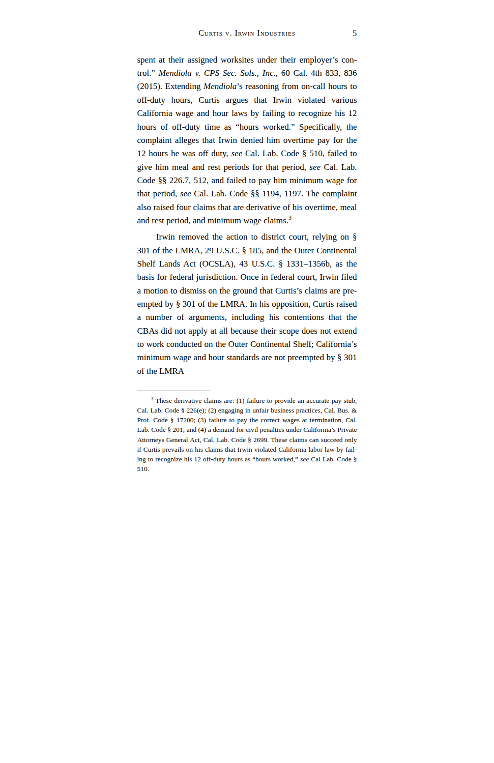Curtis v. Irwin Industries 5
spent at their assigned worksites under their employer’s control.” Mendiola v. CPS Sec. Sols., Inc., 60 Cal. 4th 833, 836 (2015). Extending Mendiola’s reasoning from on-call hours to off-duty hours, Curtis argues that Irwin violated various California wage and hour laws by failing to recognize his 12 hours of off-duty time as “hours worked.” Specifically, the complaint alleges that Irwin denied him overtime pay for the 12 hours he was off duty, see Cal. Lab. Code § 510, failed to give him meal and rest periods for that period, see Cal. Lab. Code §§ 226.7, 512, and failed to pay him minimum wage for that period, see Cal. Lab. Code §§ 1194, 1197. The complaint also raised four claims that are derivative of his overtime, meal and rest period, and minimum wage claims.3
Irwin removed the action to district court, relying on § 301 of the LMRA, 29 U.S.C. § 185, and the Outer Continental Shelf Lands Act (OCSLA), 43 U.S.C. § 1331–1356b, as the basis for federal jurisdiction. Once in federal court, Irwin filed a motion to dismiss on the ground that Curtis’s claims are preempted by § 301 of the LMRA. In his opposition, Curtis raised a number of arguments, including his contentions that the CBAs did not apply at all because their scope does not extend to work conducted on the Outer Continental Shelf; California’s minimum wage and hour standards are not preempted by § 301 of the LMRA
3 These derivative claims are: (1) failure to provide an accurate pay stub, Cal. Lab. Code § 226(e); (2) engaging in unfair business practices, Cal. Bus. & Prof. Code § 17200; (3) failure to pay the correct wages at termination, Cal. Lab. Code § 201; and (4) a demand for civil penalties under California’s Private Attorneys General Act, Cal. Lab. Code § 2699. These claims can succeed only if Curtis prevails on his claims that Irwin violated California labor law by failing to recognize his 12 off-duty hours as “hours worked,” see Cal Lab. Code § 510.